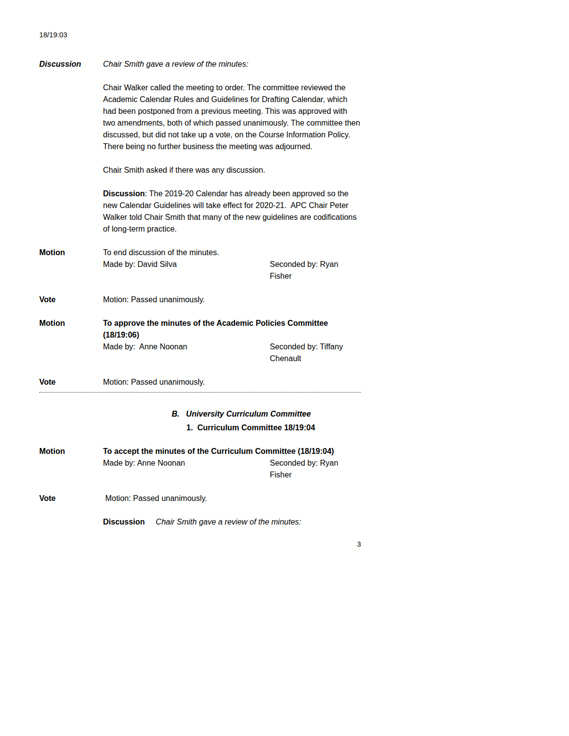18/19:03
Discussion
Chair Smith gave a review of the minutes:
Chair Walker called the meeting to order. The committee reviewed the Academic Calendar Rules and Guidelines for Drafting Calendar, which had been postponed from a previous meeting. This was approved with two amendments, both of which passed unanimously. The committee then discussed, but did not take up a vote, on the Course Information Policy. There being no further business the meeting was adjourned.
Chair Smith asked if there was any discussion.
Discussion: The 2019-20 Calendar has already been approved so the new Calendar Guidelines will take effect for 2020-21. APC Chair Peter Walker told Chair Smith that many of the new guidelines are codifications of long-term practice.
Motion
To end discussion of the minutes.
Made by: David Silva
Seconded by: Ryan Fisher
Vote
Motion: Passed unanimously.
Motion
To approve the minutes of the Academic Policies Committee (18/19:06)
Made by: Anne Noonan
Seconded by: Tiffany Chenault
Vote
Motion: Passed unanimously.
B. University Curriculum Committee
1. Curriculum Committee 18/19:04
Motion
To accept the minutes of the Curriculum Committee (18/19:04)
Made by: Anne Noonan
Seconded by: Ryan Fisher
Vote
Motion: Passed unanimously.
Discussion Chair Smith gave a review of the minutes:
3